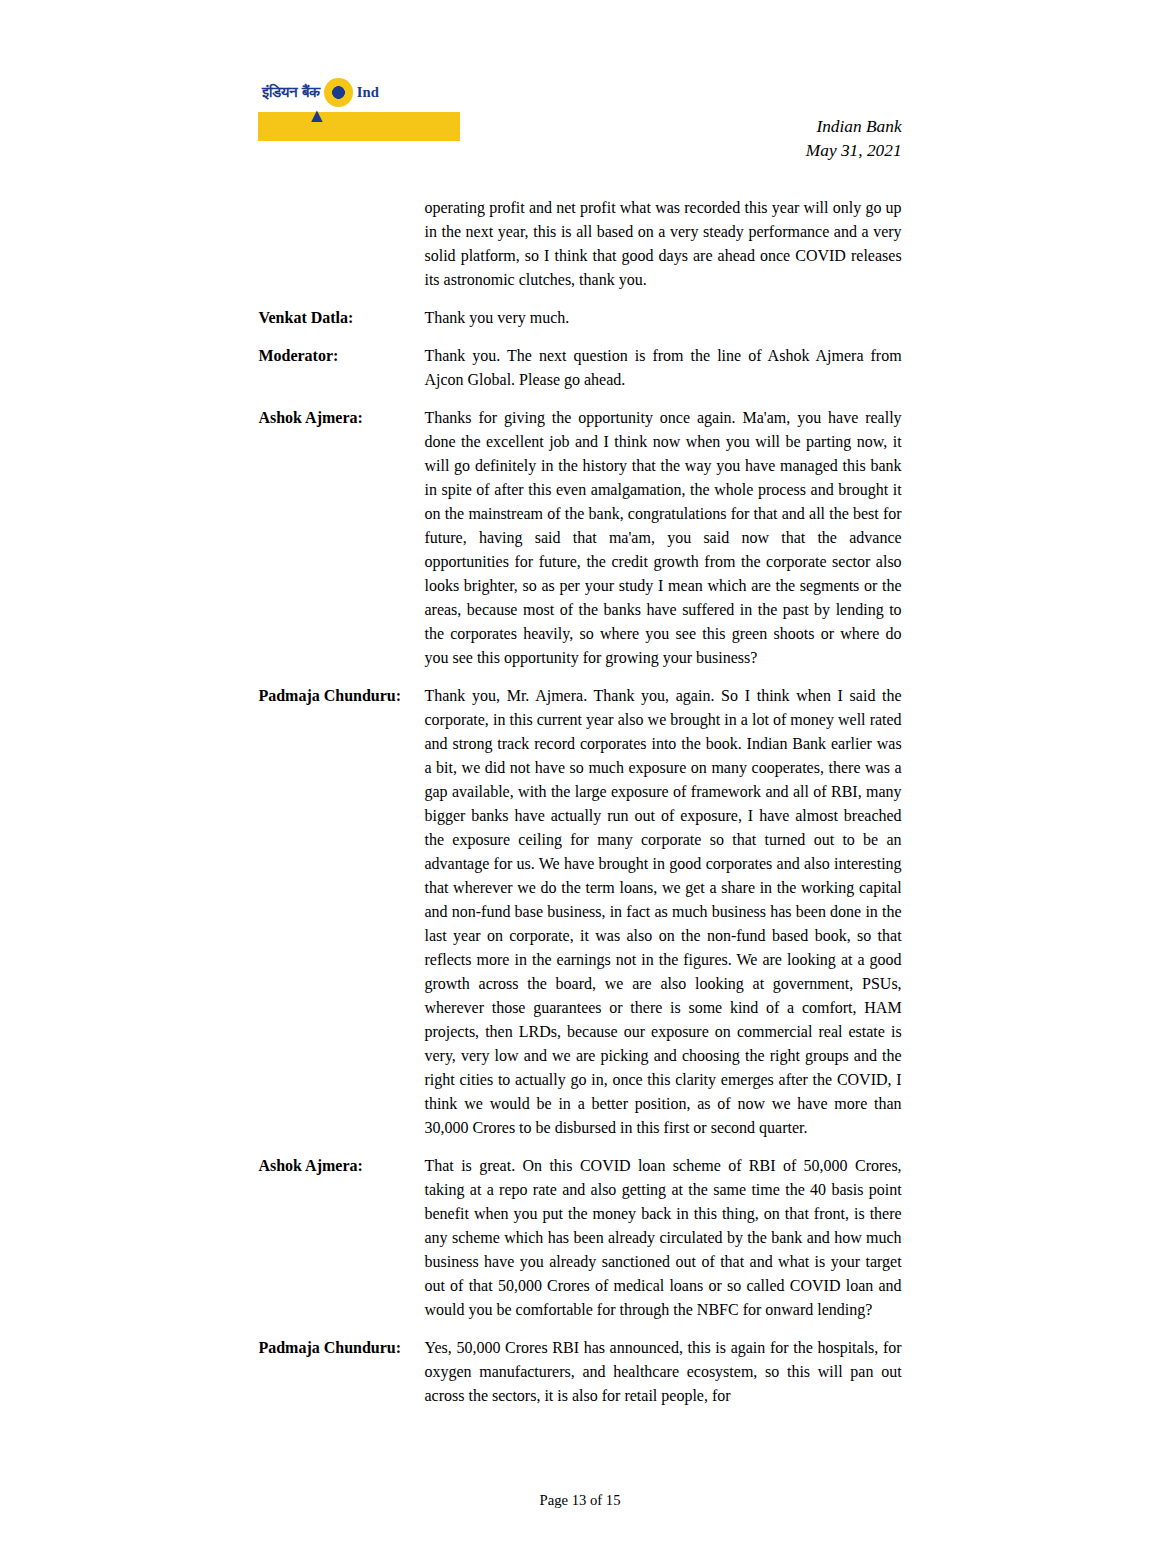इंडियन बैंक Ind
Indian Bank
May 31, 2021
operating profit and net profit what was recorded this year will only go up in the next year, this is all based on a very steady performance and a very solid platform, so I think that good days are ahead once COVID releases its astronomic clutches, thank you.
| Venkat Datla: | Thank you very much. |
| Moderator: | Thank you. The next question is from the line of Ashok Ajmera from Ajcon Global. Please go ahead. |
| Ashok Ajmera: | Thanks for giving the opportunity once again. Ma'am, you have really done the excellent job and I think now when you will be parting now, it will go definitely in the history that the way you have managed this bank in spite of after this even amalgamation, the whole process and brought it on the mainstream of the bank, congratulations for that and all the best for future, having said that ma'am, you said now that the advance opportunities for future, the credit growth from the corporate sector also looks brighter, so as per your study I mean which are the segments or the areas, because most of the banks have suffered in the past by lending to the corporates heavily, so where you see this green shoots or where do you see this opportunity for growing your business? |
| Padmaja Chunduru: | Thank you, Mr. Ajmera. Thank you, again. So I think when I said the corporate, in this current year also we brought in a lot of money well rated and strong track record corporates into the book. Indian Bank earlier was a bit, we did not have so much exposure on many cooperates, there was a gap available, with the large exposure of framework and all of RBI, many bigger banks have actually run out of exposure, I have almost breached the exposure ceiling for many corporate so that turned out to be an advantage for us. We have brought in good corporates and also interesting that wherever we do the term loans, we get a share in the working capital and non-fund base business, in fact as much business has been done in the last year on corporate, it was also on the non-fund based book, so that reflects more in the earnings not in the figures. We are looking at a good growth across the board, we are also looking at government, PSUs, wherever those guarantees or there is some kind of a comfort, HAM projects, then LRDs, because our exposure on commercial real estate is very, very low and we are picking and choosing the right groups and the right cities to actually go in, once this clarity emerges after the COVID, I think we would be in a better position, as of now we have more than 30,000 Crores to be disbursed in this first or second quarter. |
| Ashok Ajmera: | That is great. On this COVID loan scheme of RBI of 50,000 Crores, taking at a repo rate and also getting at the same time the 40 basis point benefit when you put the money back in this thing, on that front, is there any scheme which has been already circulated by the bank and how much business have you already sanctioned out of that and what is your target out of that 50,000 Crores of medical loans or so called COVID loan and would you be comfortable for through the NBFC for onward lending? |
| Padmaja Chunduru: | Yes, 50,000 Crores RBI has announced, this is again for the hospitals, for oxygen manufacturers, and healthcare ecosystem, so this will pan out across the sectors, it is also for retail people, for |
Page 13 of 15